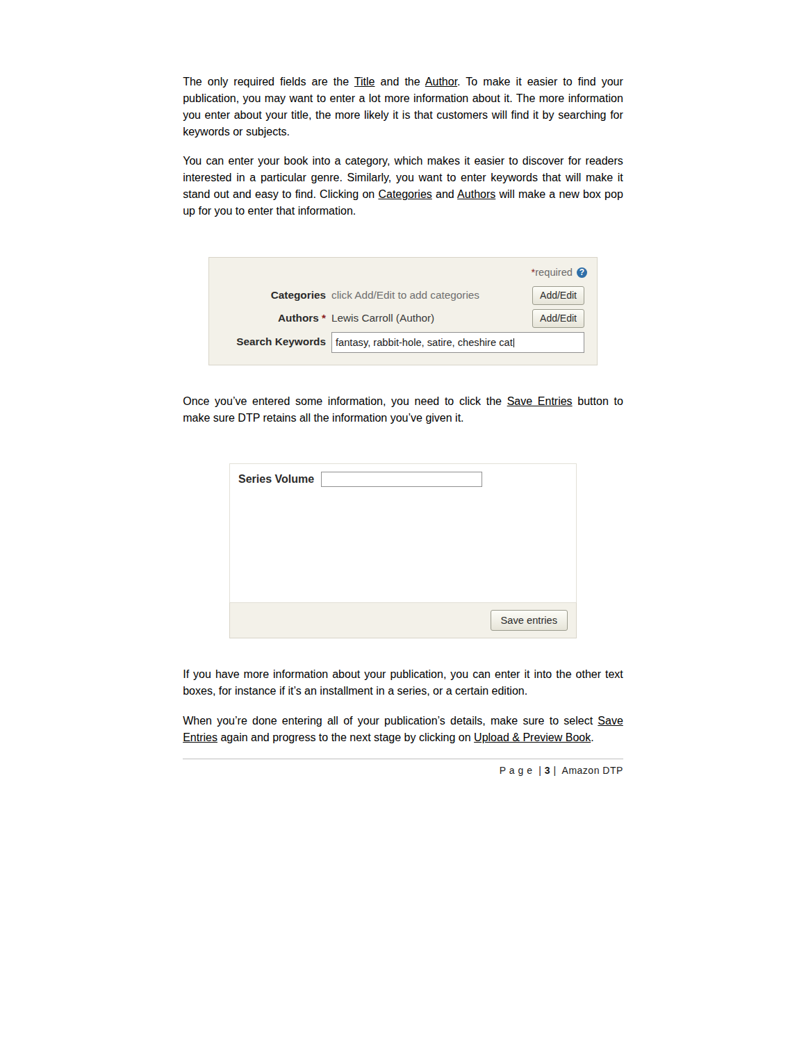The only required fields are the Title and the Author. To make it easier to find your publication, you may want to enter a lot more information about it. The more information you enter about your title, the more likely it is that customers will find it by searching for keywords or subjects.
You can enter your book into a category, which makes it easier to discover for readers interested in a particular genre. Similarly, you want to enter keywords that will make it stand out and easy to find. Clicking on Categories and Authors will make a new box pop up for you to enter that information.
*required?
| Categories | click Add/Edit to add categories | Add/Edit |
| Authors * | Lewis Carroll (Author) | Add/Edit |
| Search Keywords | fantasy, rabbit-hole, satire, cheshire cat |
Once you’ve entered some information, you need to click the Save Entries button to make sure DTP retains all the information you’ve given it.
Series Volume
Save entries
If you have more information about your publication, you can enter it into the other text boxes, for instance if it’s an installment in a series, or a certain edition.
When you’re done entering all of your publication’s details, make sure to select Save Entries again and progress to the next stage by clicking on Upload & Preview Book.
P a g e | 3 | Amazon DTP